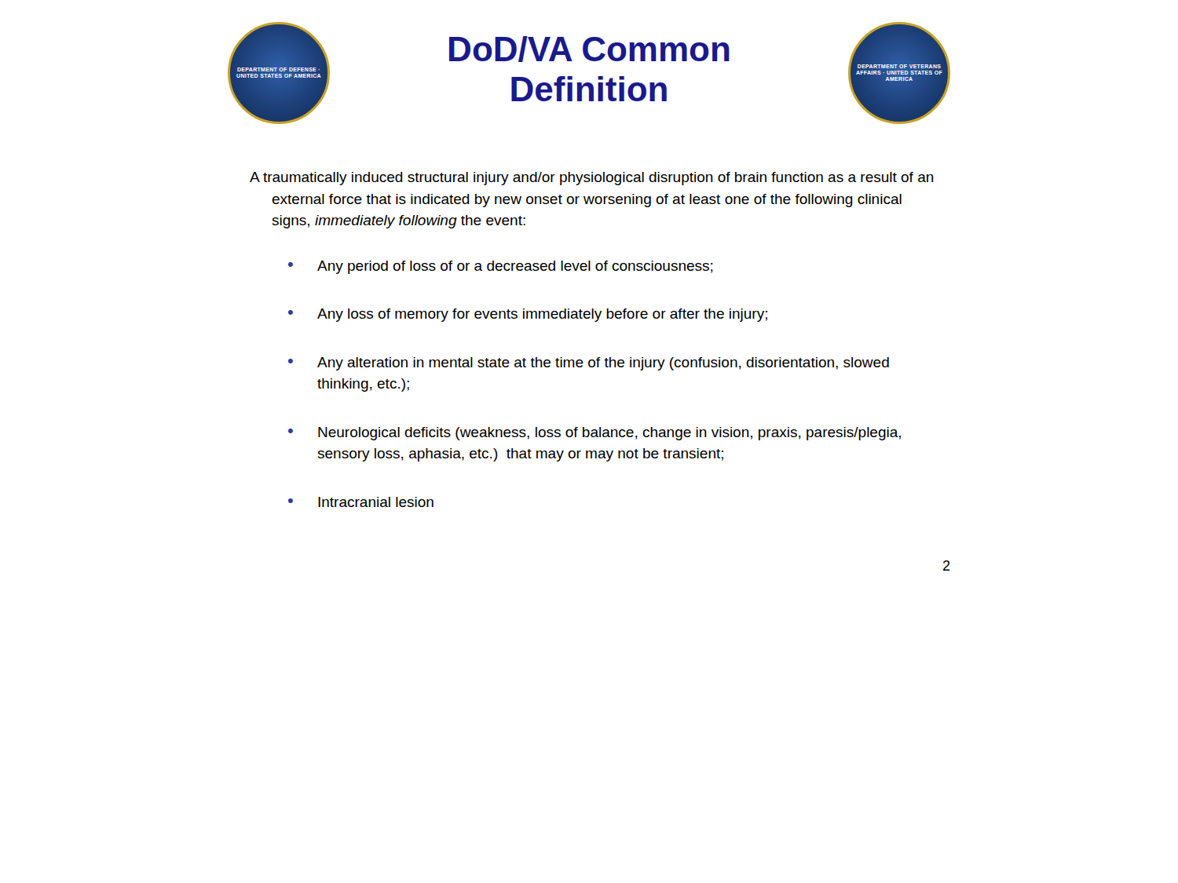Department of Defense · United States of America
DoD/VA Common
Definition
Department of Veterans Affairs · United States of America
A traumatically induced structural injury and/or physiological disruption of brain function as a result of an external force that is indicated by new onset or worsening of at least one of the following clinical signs, immediately following the event:
Any period of loss of or a decreased level of consciousness;
Any loss of memory for events immediately before or after the injury;
Any alteration in mental state at the time of the injury (confusion, disorientation, slowed thinking, etc.);
Neurological deficits (weakness, loss of balance, change in vision, praxis, paresis/plegia, sensory loss, aphasia, etc.) that may or may not be transient;
Intracranial lesion
2